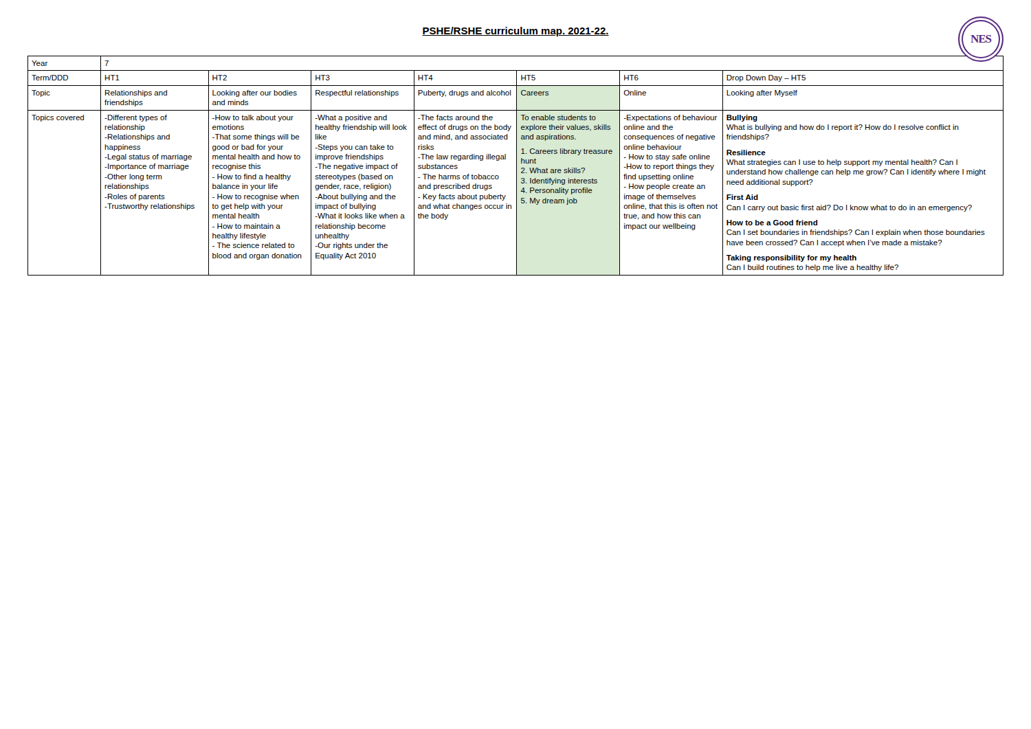PSHE/RSHE curriculum map. 2021-22.
NES
| Year | 7 |
| Term/DDD | HT1 | HT2 | HT3 | HT4 | HT5 | HT6 | Drop Down Day – HT5 |
| Topic | Relationships and friendships | Looking after our bodies and minds | Respectful relationships | Puberty, drugs and alcohol | Careers | Online | Looking after Myself |
| Topics covered | -Different types of relationship -Relationships and happiness -Legal status of marriage -Importance of marriage -Other long term relationships -Roles of parents -Trustworthy relationships | -How to talk about your emotions -That some things will be good or bad for your mental health and how to recognise this - How to find a healthy balance in your life - How to recognise when to get help with your mental health - How to maintain a healthy lifestyle - The science related to blood and organ donation | -What a positive and healthy friendship will look like -Steps you can take to improve friendships -The negative impact of stereotypes (based on gender, race, religion) -About bullying and the impact of bullying -What it looks like when a relationship become unhealthy -Our rights under the Equality Act 2010 | -The facts around the effect of drugs on the body and mind, and associated risks -The law regarding illegal substances - The harms of tobacco and prescribed drugs - Key facts about puberty and what changes occur in the body | To enable students to explore their values, skills and aspirations. 1. Careers library treasure hunt 2. What are skills? 3. Identifying interests 4. Personality profile 5. My dream job | -Expectations of behaviour online and the consequences of negative online behaviour - How to stay safe online -How to report things they find upsetting online - How people create an image of themselves online, that this is often not true, and how this can impact our wellbeing | Bullying What is bullying and how do I report it? How do I resolve conflict in friendships? Resilience What strategies can I use to help support my mental health? Can I understand how challenge can help me grow? Can I identify where I might need additional support? First Aid Can I carry out basic first aid? Do I know what to do in an emergency? How to be a Good friend Can I set boundaries in friendships? Can I explain when those boundaries have been crossed? Can I accept when I’ve made a mistake? Taking responsibility for my health Can I build routines to help me live a healthy life? |